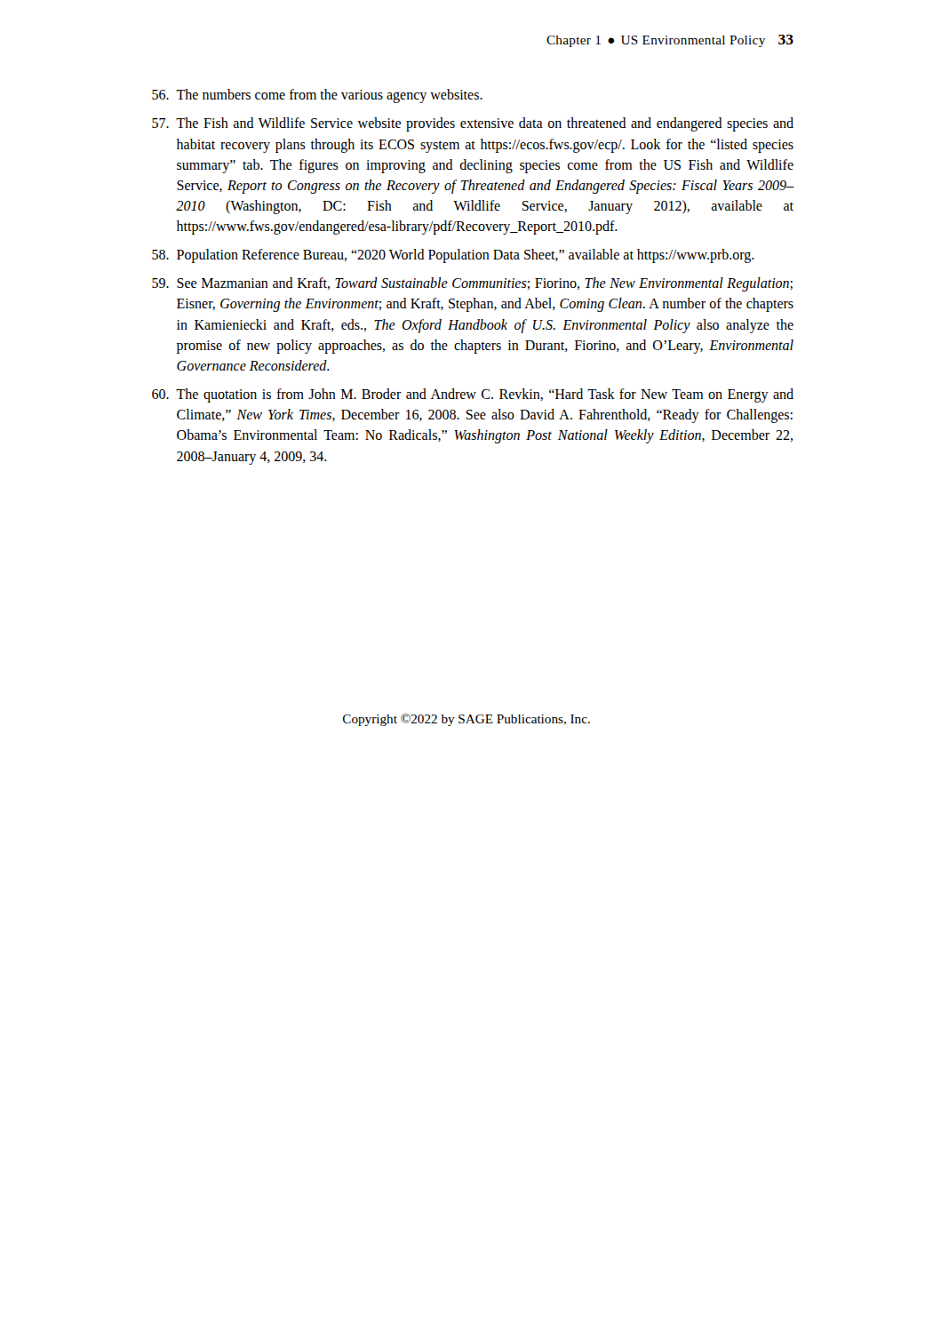Chapter 1●US Environmental Policy 33
56. The numbers come from the various agency websites.
57. The Fish and Wildlife Service website provides extensive data on threatened and endangered species and habitat recovery plans through its ECOS system at https://ecos.fws.gov/ecp/. Look for the “listed species summary” tab. The figures on improving and declining species come from the US Fish and Wildlife Service, Report to Congress on the Recovery of Threatened and Endangered Species: Fiscal Years 2009–2010 (Washington, DC: Fish and Wildlife Service, January 2012), available at https://www.fws.gov/endangered/esa-library/pdf/Recovery_Report_2010.pdf.
58. Population Reference Bureau, “2020 World Population Data Sheet,” available at https://www.prb.org.
59. See Mazmanian and Kraft, Toward Sustainable Communities; Fiorino, The New Environmental Regulation; Eisner, Governing the Environment; and Kraft, Stephan, and Abel, Coming Clean. A number of the chapters in Kamieniecki and Kraft, eds., The Oxford Handbook of U.S. Environmental Policy also analyze the promise of new policy approaches, as do the chapters in Durant, Fiorino, and O’Leary, Environmental Governance Reconsidered.
60. The quotation is from John M. Broder and Andrew C. Revkin, “Hard Task for New Team on Energy and Climate,” New York Times, December 16, 2008. See also David A. Fahrenthold, “Ready for Challenges: Obama’s Environmental Team: No Radicals,” Washington Post National Weekly Edition, December 22, 2008–January 4, 2009, 34.
Copyright ©2022 by SAGE Publications, Inc.